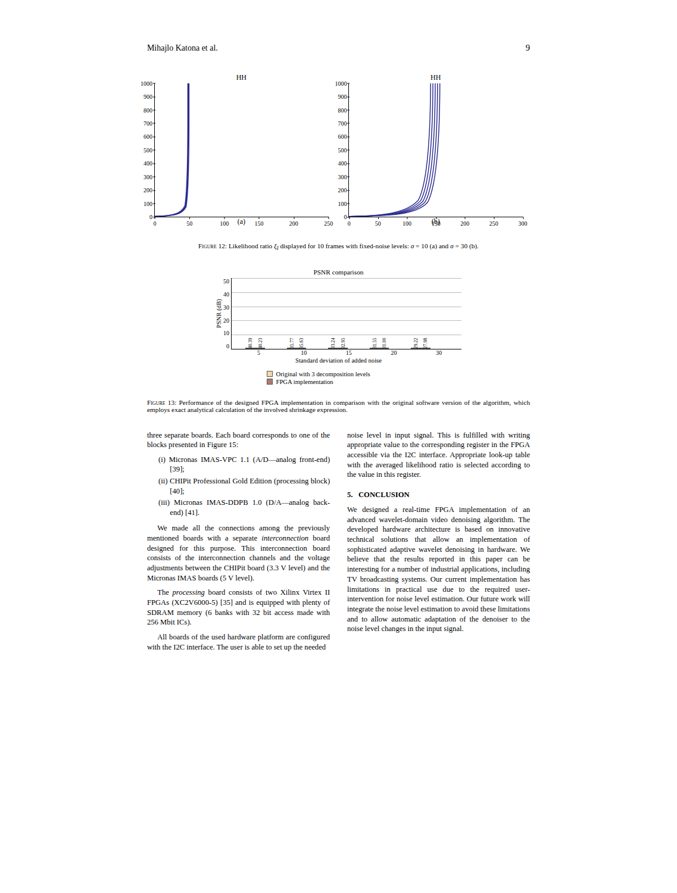Mihajlo Katona et al.
9
HH
1000
900
800
700
600
500
400
300
200
100
0
0
50
100
150
200
250
HH
1000
900
800
700
600
500
400
300
200
100
0
0
50
100
150
200
250
300
(a)
(b)
Figure 12: Likelihood ratio ξl displayed for 10 frames with fixed-noise levels: σ = 10 (a) and σ = 30 (b).
PSNR comparison
PSNR (dB)
50
40
30
20
10
0
40.39
40.23
35.77
35.63
33.24
32.95
31.55
31.00
29.22
27.98
5
10
15
20
30
Standard deviation of added noise
Original with 3 decomposition levels
FPGA implementation
Figure 13: Performance of the designed FPGA implementation in comparison with the original software version of the algorithm, which employs exact analytical calculation of the involved shrinkage expression.
three separate boards. Each board corresponds to one of the blocks presented in Figure 15:
(i) Micronas IMAS-VPC 1.1 (A/D—analog front-end) [39];
(ii) CHIPit Professional Gold Edition (processing block) [40];
(iii) Micronas IMAS-DDPB 1.0 (D/A—analog back-end) [41].
We made all the connections among the previously mentioned boards with a separate interconnection board designed for this purpose. This interconnection board consists of the interconnection channels and the voltage adjustments between the CHIPit board (3.3 V level) and the Micronas IMAS boards (5 V level).
The processing board consists of two Xilinx Virtex II FPGAs (XC2V6000-5) [35] and is equipped with plenty of SDRAM memory (6 banks with 32 bit access made with 256 Mbit ICs).
All boards of the used hardware platform are configured with the I2C interface. The user is able to set up the needed
noise level in input signal. This is fulfilled with writing appropriate value to the corresponding register in the FPGA accessible via the I2C interface. Appropriate look-up table with the averaged likelihood ratio is selected according to the value in this register.
5. Conclusion
We designed a real-time FPGA implementation of an advanced wavelet-domain video denoising algorithm. The developed hardware architecture is based on innovative technical solutions that allow an implementation of sophisticated adaptive wavelet denoising in hardware. We believe that the results reported in this paper can be interesting for a number of industrial applications, including TV broadcasting systems. Our current implementation has limitations in practical use due to the required user-intervention for noise level estimation. Our future work will integrate the noise level estimation to avoid these limitations and to allow automatic adaptation of the denoiser to the noise level changes in the input signal.